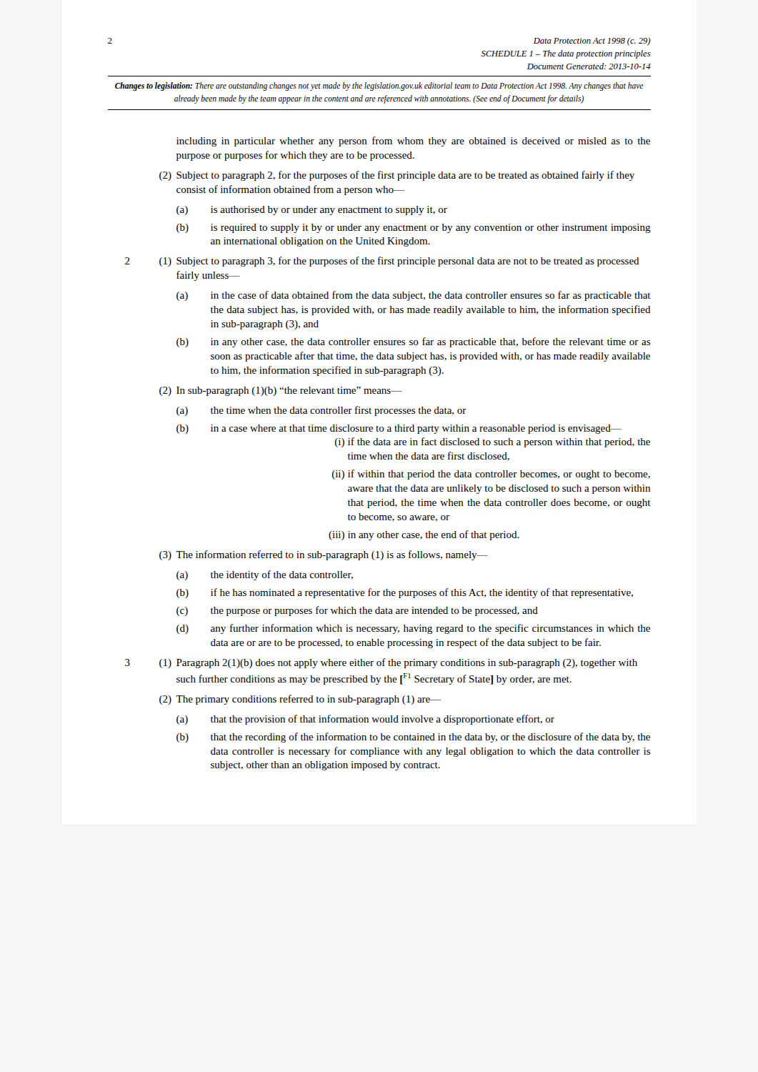2
Data Protection Act 1998 (c. 29)
SCHEDULE 1 – The data protection principles
Document Generated: 2013-10-14
Changes to legislation: There are outstanding changes not yet made by the legislation.gov.uk editorial team to Data Protection Act 1998. Any changes that have already been made by the team appear in the content and are referenced with annotations. (See end of Document for details)
including in particular whether any person from whom they are obtained is deceived or misled as to the purpose or purposes for which they are to be processed.
(2) Subject to paragraph 2, for the purposes of the first principle data are to be treated as obtained fairly if they consist of information obtained from a person who—
(a) is authorised by or under any enactment to supply it, or
(b) is required to supply it by or under any enactment or by any convention or other instrument imposing an international obligation on the United Kingdom.
2 (1) Subject to paragraph 3, for the purposes of the first principle personal data are not to be treated as processed fairly unless—
(a) in the case of data obtained from the data subject, the data controller ensures so far as practicable that the data subject has, is provided with, or has made readily available to him, the information specified in sub-paragraph (3), and
(b) in any other case, the data controller ensures so far as practicable that, before the relevant time or as soon as practicable after that time, the data subject has, is provided with, or has made readily available to him, the information specified in sub-paragraph (3).
(2) In sub-paragraph (1)(b) “the relevant time” means—
(a) the time when the data controller first processes the data, or
(b) in a case where at that time disclosure to a third party within a reasonable period is envisaged—
(i) if the data are in fact disclosed to such a person within that period, the time when the data are first disclosed,
(ii) if within that period the data controller becomes, or ought to become, aware that the data are unlikely to be disclosed to such a person within that period, the time when the data controller does become, or ought to become, so aware, or
(iii) in any other case, the end of that period.
(3) The information referred to in sub-paragraph (1) is as follows, namely—
(a) the identity of the data controller,
(b) if he has nominated a representative for the purposes of this Act, the identity of that representative,
(c) the purpose or purposes for which the data are intended to be processed, and
(d) any further information which is necessary, having regard to the specific circumstances in which the data are or are to be processed, to enable processing in respect of the data subject to be fair.
3 (1) Paragraph 2(1)(b) does not apply where either of the primary conditions in sub-paragraph (2), together with such further conditions as may be prescribed by the [F1 Secretary of State] by order, are met.
(2) The primary conditions referred to in sub-paragraph (1) are—
(a) that the provision of that information would involve a disproportionate effort, or
(b) that the recording of the information to be contained in the data by, or the disclosure of the data by, the data controller is necessary for compliance with any legal obligation to which the data controller is subject, other than an obligation imposed by contract.